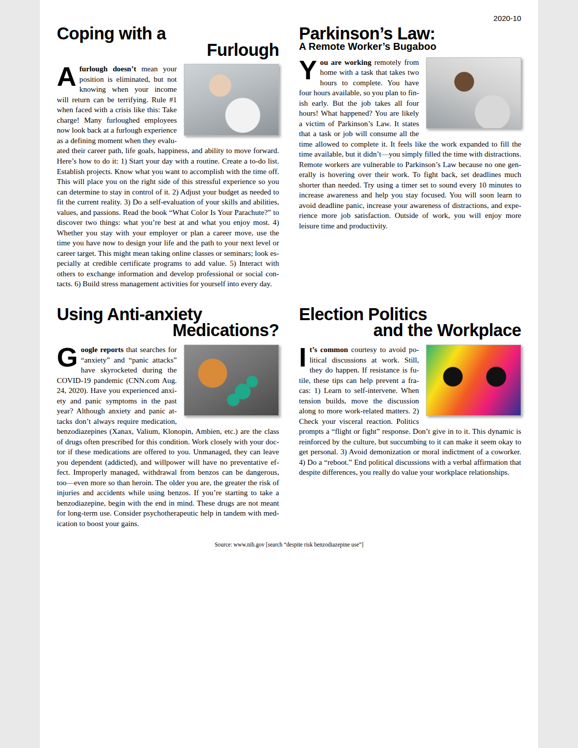2020-10
Coping with aFurlough
A furlough doesn’t mean your position is eliminated, but not knowing when your income will return can be terrifying. Rule #1 when faced with a crisis like this: Take charge! Many furloughed employees now look back at a furlough experience as a defining moment when they evaluated their career path, life goals, happiness, and ability to move forward. Here’s how to do it: 1) Start your day with a routine. Create a to-do list. Establish projects. Know what you want to accomplish with the time off. This will place you on the right side of this stressful experience so you can determine to stay in control of it. 2) Adjust your budget as needed to fit the current reality. 3) Do a self-evaluation of your skills and abilities, values, and passions. Read the book “What Color Is Your Parachute?” to discover two things: what you’re best at and what you enjoy most. 4) Whether you stay with your employer or plan a career move, use the time you have now to design your life and the path to your next level or career target. This might mean taking online classes or seminars; look especially at credible certificate programs to add value. 5) Interact with others to exchange information and develop professional or social contacts. 6) Build stress management activities for yourself into every day.
Parkinson’s Law:A Remote Worker’s Bugaboo
You are working remotely from home with a task that takes two hours to complete. You have four hours available, so you plan to finish early. But the job takes all four hours! What happened? You are likely a victim of Parkinson’s Law. It states that a task or job will consume all the time allowed to complete it. It feels like the work expanded to fill the time available, but it didn’t—you simply filled the time with distractions. Remote workers are vulnerable to Parkinson’s Law because no one generally is hovering over their work. To fight back, set deadlines much shorter than needed. Try using a timer set to sound every 10 minutes to increase awareness and help you stay focused. You will soon learn to avoid deadline panic, increase your awareness of distractions, and experience more job satisfaction. Outside of work, you will enjoy more leisure time and productivity.
Using Anti-anxietyMedications?
Google reports that searches for “anxiety” and “panic attacks” have skyrocketed during the COVID-19 pandemic (CNN.com Aug. 24, 2020). Have you experienced anxiety and panic symptoms in the past year? Although anxiety and panic attacks don’t always require medication, benzodiazepines (Xanax, Valium, Klonopin, Ambien, etc.) are the class of drugs often prescribed for this condition. Work closely with your doctor if these medications are offered to you. Unmanaged, they can leave you dependent (addicted), and willpower will have no preventative effect. Improperly managed, withdrawal from benzos can be dangerous, too—even more so than heroin. The older you are, the greater the risk of injuries and accidents while using benzos. If you’re starting to take a benzodiazepine, begin with the end in mind. These drugs are not meant for long-term use. Consider psychotherapeutic help in tandem with medication to boost your gains.
Election Politicsand the Workplace
It’s common courtesy to avoid political discussions at work. Still, they do happen. If resistance is futile, these tips can help prevent a fracas: 1) Learn to self-intervene. When tension builds, move the discussion along to more work-related matters. 2) Check your visceral reaction. Politics prompts a “flight or fight” response. Don’t give in to it. This dynamic is reinforced by the culture, but succumbing to it can make it seem okay to get personal. 3) Avoid demonization or moral indictment of a coworker. 4) Do a “reboot.” End political discussions with a verbal affirmation that despite differences, you really do value your workplace relationships.
Source: www.nih.gov [search “despite risk benzodiazepine use”]